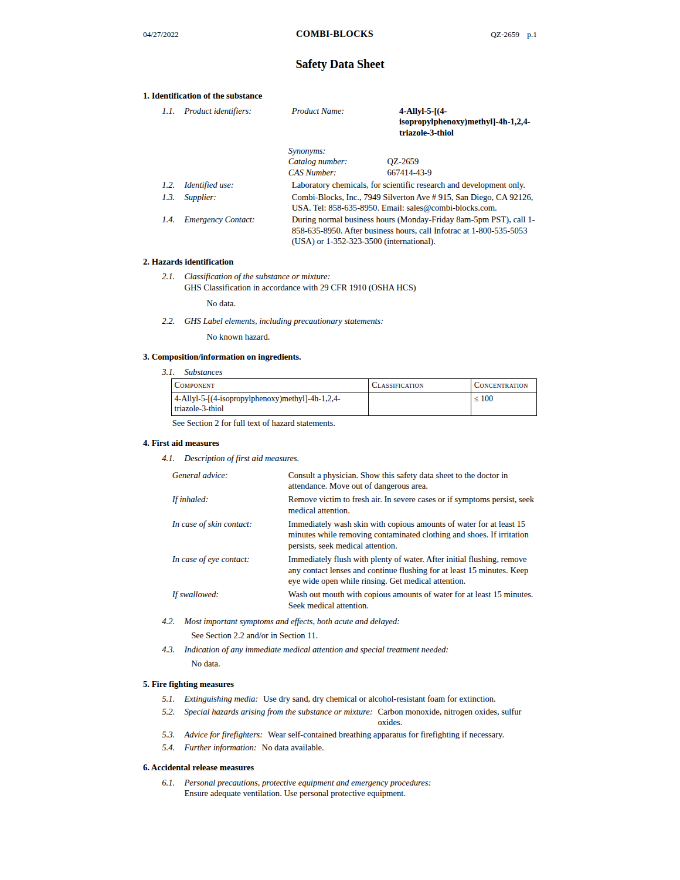04/27/2022
COMBI-BLOCKS
QZ-2659 p.1
Safety Data Sheet
1. Identification of the substance
1.1.
Product identifiers:
Product Name:
4-Allyl-5-[(4-isopropylphenoxy)methyl]-4h-1,2,4-triazole-3-thiol
Synonyms:
Catalog number:
QZ-2659
CAS Number:
667414-43-9
1.2.
Identified use:
Laboratory chemicals, for scientific research and development only.
1.3.
Supplier:
Combi-Blocks, Inc., 7949 Silverton Ave # 915, San Diego, CA 92126, USA. Tel: 858-635-8950. Email: sales@combi-blocks.com.
1.4.
Emergency Contact:
During normal business hours (Monday-Friday 8am-5pm PST), call 1-858-635-8950. After business hours, call Infotrac at 1-800-535-5053 (USA) or 1-352-323-3500 (international).
2. Hazards identification
2.1.
Classification of the substance or mixture:
GHS Classification in accordance with 29 CFR 1910 (OSHA HCS)
No data.
2.2.
GHS Label elements, including precautionary statements:
No known hazard.
3. Composition/information on ingredients.
3.1.
Substances
| Component | Classification | Concentration |
| --- | --- | --- |
| 4-Allyl-5-[(4-isopropylphenoxy)methyl]-4h-1,2,4-triazole-3-thiol | | ≤ 100 |
See Section 2 for full text of hazard statements.
4. First aid measures
4.1.
Description of first aid measures.
General advice:
Consult a physician. Show this safety data sheet to the doctor in attendance. Move out of dangerous area.
If inhaled:
Remove victim to fresh air. In severe cases or if symptoms persist, seek medical attention.
In case of skin contact:
Immediately wash skin with copious amounts of water for at least 15 minutes while removing contaminated clothing and shoes. If irritation persists, seek medical attention.
In case of eye contact:
Immediately flush with plenty of water. After initial flushing, remove any contact lenses and continue flushing for at least 15 minutes. Keep eye wide open while rinsing. Get medical attention.
If swallowed:
Wash out mouth with copious amounts of water for at least 15 minutes. Seek medical attention.
4.2.
Most important symptoms and effects, both acute and delayed:
See Section 2.2 and/or in Section 11.
4.3.
Indication of any immediate medical attention and special treatment needed:
No data.
5. Fire fighting measures
5.1.
Extinguishing media:
Use dry sand, dry chemical or alcohol-resistant foam for extinction.
5.2.
Special hazards arising from the substance or mixture:
Carbon monoxide, nitrogen oxides, sulfur oxides.
5.3.
Advice for firefighters:
Wear self-contained breathing apparatus for firefighting if necessary.
5.4.
Further information:
No data available.
6. Accidental release measures
6.1.
Personal precautions, protective equipment and emergency procedures:
Ensure adequate ventilation. Use personal protective equipment.